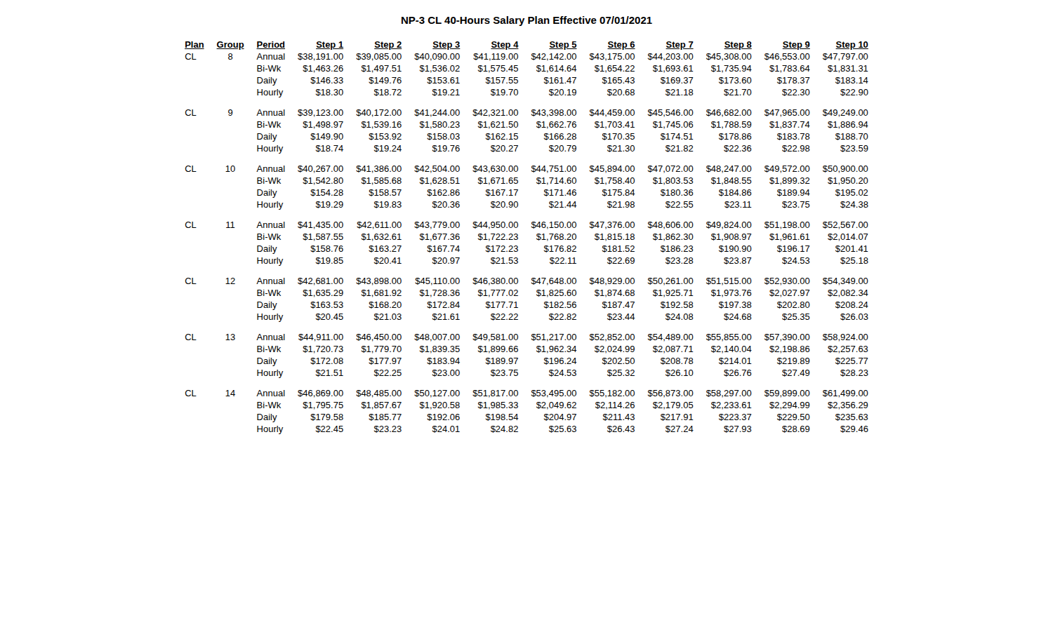NP-3 CL 40-Hours Salary Plan Effective 07/01/2021
| Plan | Group | Period | Step 1 | Step 2 | Step 3 | Step 4 | Step 5 | Step 6 | Step 7 | Step 8 | Step 9 | Step 10 |
| --- | --- | --- | --- | --- | --- | --- | --- | --- | --- | --- | --- | --- |
| CL | 8 | Annual | $38,191.00 | $39,085.00 | $40,090.00 | $41,119.00 | $42,142.00 | $43,175.00 | $44,203.00 | $45,308.00 | $46,553.00 | $47,797.00 |
| | | Bi-Wk | $1,463.26 | $1,497.51 | $1,536.02 | $1,575.45 | $1,614.64 | $1,654.22 | $1,693.61 | $1,735.94 | $1,783.64 | $1,831.31 |
| | | Daily | $146.33 | $149.76 | $153.61 | $157.55 | $161.47 | $165.43 | $169.37 | $173.60 | $178.37 | $183.14 |
| | | Hourly | $18.30 | $18.72 | $19.21 | $19.70 | $20.19 | $20.68 | $21.18 | $21.70 | $22.30 | $22.90 |
| CL | 9 | Annual | $39,123.00 | $40,172.00 | $41,244.00 | $42,321.00 | $43,398.00 | $44,459.00 | $45,546.00 | $46,682.00 | $47,965.00 | $49,249.00 |
| | | Bi-Wk | $1,498.97 | $1,539.16 | $1,580.23 | $1,621.50 | $1,662.76 | $1,703.41 | $1,745.06 | $1,788.59 | $1,837.74 | $1,886.94 |
| | | Daily | $149.90 | $153.92 | $158.03 | $162.15 | $166.28 | $170.35 | $174.51 | $178.86 | $183.78 | $188.70 |
| | | Hourly | $18.74 | $19.24 | $19.76 | $20.27 | $20.79 | $21.30 | $21.82 | $22.36 | $22.98 | $23.59 |
| CL | 10 | Annual | $40,267.00 | $41,386.00 | $42,504.00 | $43,630.00 | $44,751.00 | $45,894.00 | $47,072.00 | $48,247.00 | $49,572.00 | $50,900.00 |
| | | Bi-Wk | $1,542.80 | $1,585.68 | $1,628.51 | $1,671.65 | $1,714.60 | $1,758.40 | $1,803.53 | $1,848.55 | $1,899.32 | $1,950.20 |
| | | Daily | $154.28 | $158.57 | $162.86 | $167.17 | $171.46 | $175.84 | $180.36 | $184.86 | $189.94 | $195.02 |
| | | Hourly | $19.29 | $19.83 | $20.36 | $20.90 | $21.44 | $21.98 | $22.55 | $23.11 | $23.75 | $24.38 |
| CL | 11 | Annual | $41,435.00 | $42,611.00 | $43,779.00 | $44,950.00 | $46,150.00 | $47,376.00 | $48,606.00 | $49,824.00 | $51,198.00 | $52,567.00 |
| | | Bi-Wk | $1,587.55 | $1,632.61 | $1,677.36 | $1,722.23 | $1,768.20 | $1,815.18 | $1,862.30 | $1,908.97 | $1,961.61 | $2,014.07 |
| | | Daily | $158.76 | $163.27 | $167.74 | $172.23 | $176.82 | $181.52 | $186.23 | $190.90 | $196.17 | $201.41 |
| | | Hourly | $19.85 | $20.41 | $20.97 | $21.53 | $22.11 | $22.69 | $23.28 | $23.87 | $24.53 | $25.18 |
| CL | 12 | Annual | $42,681.00 | $43,898.00 | $45,110.00 | $46,380.00 | $47,648.00 | $48,929.00 | $50,261.00 | $51,515.00 | $52,930.00 | $54,349.00 |
| | | Bi-Wk | $1,635.29 | $1,681.92 | $1,728.36 | $1,777.02 | $1,825.60 | $1,874.68 | $1,925.71 | $1,973.76 | $2,027.97 | $2,082.34 |
| | | Daily | $163.53 | $168.20 | $172.84 | $177.71 | $182.56 | $187.47 | $192.58 | $197.38 | $202.80 | $208.24 |
| | | Hourly | $20.45 | $21.03 | $21.61 | $22.22 | $22.82 | $23.44 | $24.08 | $24.68 | $25.35 | $26.03 |
| CL | 13 | Annual | $44,911.00 | $46,450.00 | $48,007.00 | $49,581.00 | $51,217.00 | $52,852.00 | $54,489.00 | $55,855.00 | $57,390.00 | $58,924.00 |
| | | Bi-Wk | $1,720.73 | $1,779.70 | $1,839.35 | $1,899.66 | $1,962.34 | $2,024.99 | $2,087.71 | $2,140.04 | $2,198.86 | $2,257.63 |
| | | Daily | $172.08 | $177.97 | $183.94 | $189.97 | $196.24 | $202.50 | $208.78 | $214.01 | $219.89 | $225.77 |
| | | Hourly | $21.51 | $22.25 | $23.00 | $23.75 | $24.53 | $25.32 | $26.10 | $26.76 | $27.49 | $28.23 |
| CL | 14 | Annual | $46,869.00 | $48,485.00 | $50,127.00 | $51,817.00 | $53,495.00 | $55,182.00 | $56,873.00 | $58,297.00 | $59,899.00 | $61,499.00 |
| | | Bi-Wk | $1,795.75 | $1,857.67 | $1,920.58 | $1,985.33 | $2,049.62 | $2,114.26 | $2,179.05 | $2,233.61 | $2,294.99 | $2,356.29 |
| | | Daily | $179.58 | $185.77 | $192.06 | $198.54 | $204.97 | $211.43 | $217.91 | $223.37 | $229.50 | $235.63 |
| | | Hourly | $22.45 | $23.23 | $24.01 | $24.82 | $25.63 | $26.43 | $27.24 | $27.93 | $28.69 | $29.46 |